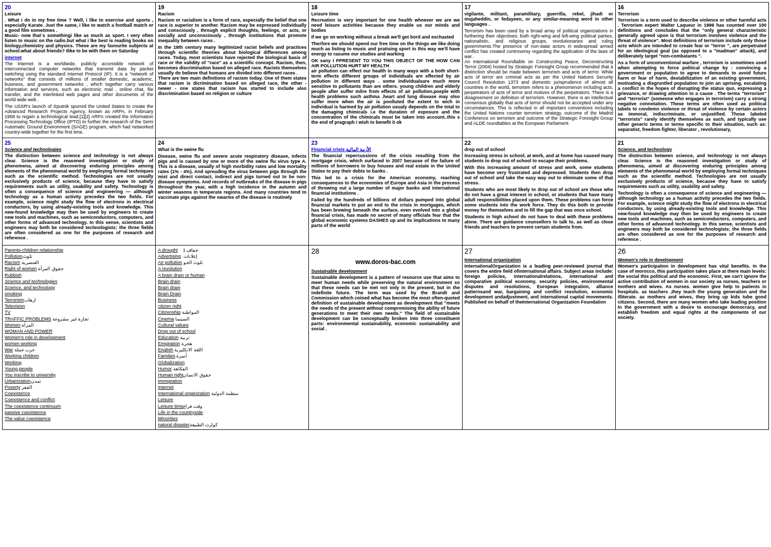| 20 Leisure . What i do in my free time ? Well, i like to exercise and sports , especially Karate. Just the same, i like to watch a football match or a good film sometimes . Music- now that`s somethingi like as much as sport. I very often listen to music on the radio.but what i lke best is reading books on biology,chemistry and physics. These are my favourite subjects at school.what about friends? Ilike to be with them on Saturday internet The Internet is a worldwide, publicly accessible network of interconnected computer networks that transmit data by packet switching using the standard Internet Protocol (IP). It is a "network of networks" that consists of millions of smaller domestic, academic, business, and government networks , which together carry various information and services, such as electronic mail , online chat, file transfer, and the interlinked web pages and other documents of the world wide web . The USSR's launch of Sputnik spurred the United States to create the Advanced Research Projects Agency, known as ARPA, in February 1958 to regain a technological lead.[1][2] ARPA created the Information Processing Technology Office (IPTO) to further the research of the Semi Automatic Ground Environment (SAGE) program, which had networked country-wide together for the first time. | 19 Racism Racism or racialism is a form of race, especially the belief that one race is superior to another. Racism may be expressed individually and consciously , through explicit thoughts, feelings, or acts, or socially and unconsciously , through institutions that promote inequality between races . In the 19th century many legitimized racist beliefs and practices through scientific theories about biological differences among races. Today, most scientists have rejected the biological basis of race or the validity of "race" as a scientific concept. Racism, then, becomes discrimination based on alleged race. Racists themselves usually do believe that humans are divided into different races . There are two main definitions of racism today. One of them states that racism is dicrimination based on alleged race, the other - newer - one states that racism has started to include also discrimination based on religion or culture | 18 Leisure time Recreation is very important for one health whoever we are we need leisure activities because they enable us our minds and bodies If we go on working without a break we'll get bord and exchasted Therfore we should spend our free time on the things we like doing much as listing to music and pratising sport in this way we'll have energy to rasume our studies and warking OK sany I PPRESENT TO YOU THIS OBJECT OF THE HOW CAN AIR POLLUTION HURT MY HEALTH air pollution can effect our health in many ways with a both short-term effects different groups of individuals are effected by air pollution in different ways . some individualsare much more sensitive to pollutants than are others. young children and elderly people after suffer môre from effects of air pollution.poeple with health problems such asthma .heart and lung disease may olso suffer more when the air is poolluted the extent to wich in individual is harmed by air pollution usualy depends on the total to the damaging chimicals i.e the duration of exposure and the concentration of the chimicals must be taken into account..this s the end of pragraph i wish to benefit it ok | 17 vigilante, militant, paramilitary, guerrilla, rebel, jihadi or mujaheddin, or fedayeen, or any similar-meaning word in other languages . Terrorism has been used by a broad array of political organizations in furthering their objectives; both right-wing and left-wing political parties, nationalistic, and religious groups, revolutionaries and ruling governments.The presence of non-state actors in widespread armed conflict has created controversy regarding the application of the laws of war . An International Roundtable on Constructing Peace, Deconstructing Terror (2004) hosted by Strategic Foresight Group recommended that a distinction should be made between terrorism and acts of terror. While acts of terror are criminal acts as per the United Nations Security Council Resolution 1373 and domestic jurisprudence of almost all countries in the world, terrorism refers to a phenomenon including acts, perpetrators of acts of terror and motives of the perpetrators. There is a disagreement on definition of terrorism. However, there is an intellectual consensus globally that acts of terror should not be accepted under any circumstances. This is reflected in all important conventions including the United Nations counter terrorism strategy, outcome of the Madrid Conference on terrorism and outcome of the Strategic Foresight Group and ALDE roundtables at the European Parliament | 16 Terrorism Terrorism is a term used to describe violence or other harmful acts . Terrorism expert Walter Laqueur in 1999 has counted over 100 definitions and concludes that the "only general characteristic generally agreed upon is that terrorism involves violence and the threat of violence". Most definitions of terrorism include only those acts which are intended to create fear or "terror ", are perpetrated for an ideological goal (as opposed to a "madman" attack), and deliberately target "non-combatants ". As a form of unconventional warfare , terrorism is sometimes used when attempting to force political change by : convincing a government or population to agree to demands to avoid future harm or fear of harm, destabilization of an existing government, motivating a disgruntled population to join an uprising, escalating a conflict in the hopes of disrupting the status quo, expressing a grievance, or drawing attention to a cause . The terms "terrorism" and "terrorist" (someone who engages in terrorism) carry a strong negative connotation. These terms are often used as political labels to condemn violence or threat of violence by certain actors as immoral, indiscriminate, or unjustified. Those labeled "terrorists" rarely identify themselves as such, and typically use other generic terms or terms specific to their situation, such as: separatist, freedom fighter, liberator , revolutionary, |
| 25 Science and technologies The distinction between science and technology is not always clear. Science is the reasoned investigation or study of phenomena, aimed at discovering enduring principles among elements of the phenomenal world by employing formal techniques such as the scientific method. Technologies are not usually exclusively products of science, because they have to satisfy requirements such as utility, usability and safety. Technology is often a consequence of science and engineering — although technology as a human activity precedes the two fields. For example, science might study the flow of electrons in electrical conductors, by using already-existing tools and knowledge. This new-found knowledge may then be used by engineers to create new tools and machines, such as semiconductors, computers, and other forms of advanced technology. In this sense, scientists and engineers may both be considered technologists; the three fields are often considered as one for the purposes of research and reference . | 24 What is the swine flu Disease, swine flu and severe acute respiratory disease, infects pigs and is caused by one or more of the swine flu virus type A. This is a disease, usually of high morbidity rates and low mortality rates (1% - 4%). And spreading the virus between pigs through the mist and direct contact, indirect and pigs turned out to be non-disease symptoms. And records of outbreaks of the disease in pigs throughout the year, with a high incidence in the autumn and winter seasons in temperate regions. And many countries tend to vaccinate pigs against the swarms of the disease is routinely | 23 Financial crisis الأزمة المالية The financial repercussions of the crisis resulting from the mortgage crisis, which surfaced in 2007 because of the failure of millions of borrowers to buy houses and real estate in the United States to pay their debts to banks . This led to a crisis for the American economy, reaching consequences to the economies of Europe and Asia in the process of throwing out a large number of major banks and international financial institutions . Failed by the hundreds of billions of dollars pumped into global financial markets to put an end to the crisis in mortgages, which has been brewing beneath the surface, even evolved into a global financial crisis, has made no secret of many officials fear that the global economic systems DASHES up and its implications to many parts of the world | 22 drop out of school Increasing stress in school, at work, and at home has caused many students to drop out of school to escape their problems. With this increasing amount of stress and work, some students have become very frustrated and depressed. Students then drop out of school and take the easy way out to eliminate some of that stress. Students who are most likely to drop out of school are those who do not have a great interest in school, or students that have many adult responsibilities placed upon them. These problems can force some students into the work force. They do this both to provide money for themselves and to fill the gap that was once school. Students in high school do not have to deal with these problems alone. There are guidance counsellors to talk to, as well as close friends and teachers to prevent certain students from. | 21 Science, and technology The distinction between science, and technology is not always clear. Science is the reasoned investigation or study of phenomena, aimed at discovering enduring principles among elements of the phenomenal world by employing formal techniques such as the scientific method. Technologies are not usually exclusively products of science, because they have to satisfy requirements such as utility, usability and safety. Technology is often a consequence of science and engineering — although technology as a human activity precedes the two fields. For example, science might study the flow of electrons in electrical conductors, by using already-existing tools and knowledge. This new-found knowledge may then be used by engineers to create new tools and machines, such as semiconductors, computers, and other forms of advanced technology. In this sense, scientists and engineers may both be considered technologists; the three fields are often considered as one for the purposes of research and reference . |
| Parents-children relationship Pollution تلوث Racism العنصرية Right of women حقوق المرأة Rubbish Science and technologies Science, and technology smoking Terrorism ارهاب Television TV TRAFFIC PROBLEMS تجارة غير مشروعة Women المرأة WOMAN AND POWER Women's role in development women working War حرب حملة Working children Working Young people You inscribe to university Urbanization تمدن Poverty الفقر Coexistence Coexistence and conflict The coexistence continuum passive coexistence The value coexistence | A drought 1 جفاف Advertising إعلانات Air pollution تلوث الجو A revolution A brain drain or human Brain drain Brain drain Brain Drain Business citizen right Citizenship المواطنة Cinema السينما Cultural values Drop out of school Education تربية Emigration هجرة English اللغة الانكليزية Families أسرة Globalization Humor الفكاهة Human right حقوق الانسان Immigration Internet International organization منظمة الدولية Leisure Leisure time وقت فراغ Life in the countryside Minorities natural disaster كوارث الطبيعة | 28 www.doros-bac.com Sustainable development Sustainable development is a pattern of resource use that aims to meet human needs while preserving the natural environment so that these needs can be met not only in the present, but in the indefinite future. The term was used by the Brandt and Commission which coined what has become the most often-quoted definition of sustainable development as development that "meets the needs of the present without compromising the ability of future generations to meet their own needs." The field of sustainable development can be conceptually broken into three constituent parts: environmental sustainability, economic sustainability and social . | 27 International organization InternationalOrganization is a leading peer-reviewed journal that covers the entire field ofinternational affairs. Subject areas include: foreign policies, internationalrelations, international and comparative political economy, security policies, environmental disputes and resolutions, European integration, alliance patternsand war, bargaining and conflict resolution, economic development andadjustment, and international capital movements. Published on behalf of theInternational Organization Foundation | 26 Women's role in development Women's participation in development has vital benefits. In the case of morocco, this participation takes place at there main levels: the social this political and the economic. First, we can't ignore the active contribution of women in our society as nurses, teachers or mothers and wives. As nurses. women give help to patients in hospitals. as teachers ,they teach the young generation and the illiterate. as mothers and wives, they bring up kids tube good citizens. Second, there are many women who take leading position in the government with a desire to encourage democracy, and establish freedom and equal rights at the components of our society. |